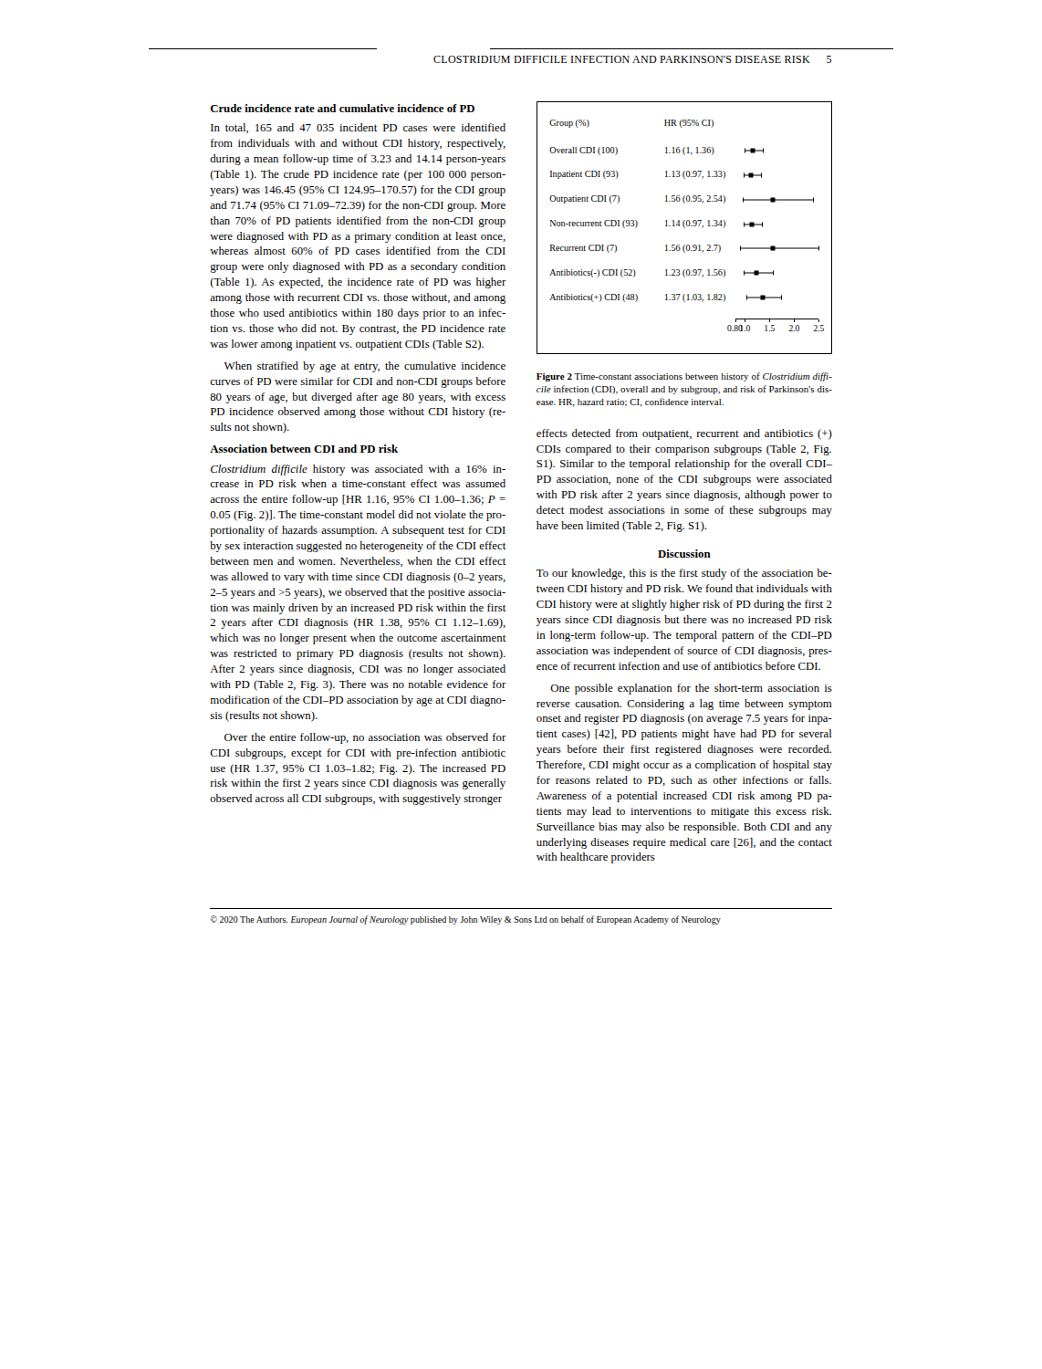Clostridium difficile infection and Parkinson's disease risk 5
Crude incidence rate and cumulative incidence of PD
In total, 165 and 47 035 incident PD cases were identified from individuals with and without CDI history, respectively, during a mean follow-up time of 3.23 and 14.14 person-years (Table 1). The crude PD incidence rate (per 100 000 person-years) was 146.45 (95% CI 124.95–170.57) for the CDI group and 71.74 (95% CI 71.09–72.39) for the non-CDI group. More than 70% of PD patients identified from the non-CDI group were diagnosed with PD as a primary condition at least once, whereas almost 60% of PD cases identified from the CDI group were only diagnosed with PD as a secondary condition (Table 1). As expected, the incidence rate of PD was higher among those with recurrent CDI vs. those without, and among those who used antibiotics within 180 days prior to an infection vs. those who did not. By contrast, the PD incidence rate was lower among inpatient vs. outpatient CDIs (Table S2).
When stratified by age at entry, the cumulative incidence curves of PD were similar for CDI and non-CDI groups before 80 years of age, but diverged after age 80 years, with excess PD incidence observed among those without CDI history (results not shown).
Association between CDI and PD risk
Clostridium difficile history was associated with a 16% increase in PD risk when a time-constant effect was assumed across the entire follow-up [HR 1.16, 95% CI 1.00–1.36; P = 0.05 (Fig. 2)]. The time-constant model did not violate the proportionality of hazards assumption. A subsequent test for CDI by sex interaction suggested no heterogeneity of the CDI effect between men and women. Nevertheless, when the CDI effect was allowed to vary with time since CDI diagnosis (0–2 years, 2–5 years and >5 years), we observed that the positive association was mainly driven by an increased PD risk within the first 2 years after CDI diagnosis (HR 1.38, 95% CI 1.12–1.69), which was no longer present when the outcome ascertainment was restricted to primary PD diagnosis (results not shown). After 2 years since diagnosis, CDI was no longer associated with PD (Table 2, Fig. 3). There was no notable evidence for modification of the CDI–PD association by age at CDI diagnosis (results not shown).
Over the entire follow-up, no association was observed for CDI subgroups, except for CDI with pre-infection antibiotic use (HR 1.37, 95% CI 1.03–1.82; Fig. 2). The increased PD risk within the first 2 years since CDI diagnosis was generally observed across all CDI subgroups, with suggestively stronger
| Group (%) | HR (95% CI) | |
| Overall CDI (100) | 1.16 (1, 1.36) | |
| Inpatient CDI (93) | 1.13 (0.97, 1.33) | |
| Outpatient CDI (7) | 1.56 (0.95, 2.54) | |
| Non-recurrent CDI (93) | 1.14 (0.97, 1.34) | |
| Recurrent CDI (7) | 1.56 (0.91, 2.7) | |
| Antibiotics(-) CDI (52) | 1.23 (0.97, 1.56) | |
| Antibiotics(+) CDI (48) | 1.37 (1.03, 1.82) | |
| | | 0.80 1.0 1.5 2.0 2.5 |
Figure 2 Time-constant associations between history of Clostridium difficile infection (CDI), overall and by subgroup, and risk of Parkinson's disease. HR, hazard ratio; CI, confidence interval.
effects detected from outpatient, recurrent and antibiotics (+) CDIs compared to their comparison subgroups (Table 2, Fig. S1). Similar to the temporal relationship for the overall CDI–PD association, none of the CDI subgroups were associated with PD risk after 2 years since diagnosis, although power to detect modest associations in some of these subgroups may have been limited (Table 2, Fig. S1).
Discussion
To our knowledge, this is the first study of the association between CDI history and PD risk. We found that individuals with CDI history were at slightly higher risk of PD during the first 2 years since CDI diagnosis but there was no increased PD risk in long-term follow-up. The temporal pattern of the CDI–PD association was independent of source of CDI diagnosis, presence of recurrent infection and use of antibiotics before CDI.
One possible explanation for the short-term association is reverse causation. Considering a lag time between symptom onset and register PD diagnosis (on average 7.5 years for inpatient cases) [42], PD patients might have had PD for several years before their first registered diagnoses were recorded. Therefore, CDI might occur as a complication of hospital stay for reasons related to PD, such as other infections or falls. Awareness of a potential increased CDI risk among PD patients may lead to interventions to mitigate this excess risk. Surveillance bias may also be responsible. Both CDI and any underlying diseases require medical care [26], and the contact with healthcare providers
© 2020 The Authors. European Journal of Neurology published by John Wiley & Sons Ltd on behalf of European Academy of Neurology